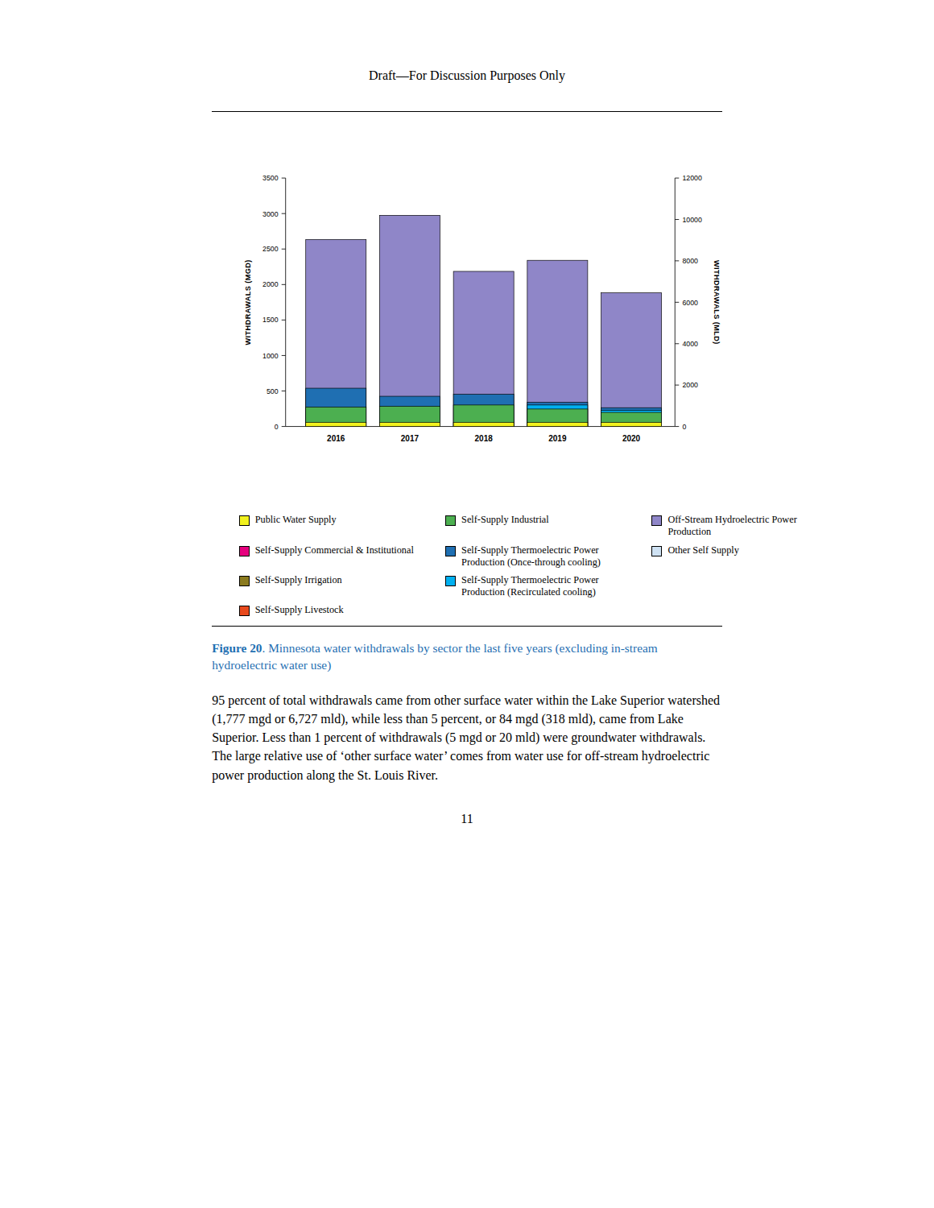Draft—For Discussion Purposes Only
0 500 1000 1500 2000 2500 3000 3500 0 2000 4000 6000 8000 10000 12000 WITHDRAWALS (MGD) WITHDRAWALS (MLD) 2016 2017 2018 2019 2020
Public Water Supply
Self-Supply Industrial
Off-Stream Hydroelectric Power Production
Self-Supply Commercial & Institutional
Self-Supply Thermoelectric Power Production (Once-through cooling)
Other Self Supply
Self-Supply Irrigation
Self-Supply Thermoelectric Power Production (Recirculated cooling)
Self-Supply Livestock
Figure 20. Minnesota water withdrawals by sector the last five years (excluding in-stream hydroelectric water use)
95 percent of total withdrawals came from other surface water within the Lake Superior watershed (1,777 mgd or 6,727 mld), while less than 5 percent, or 84 mgd (318 mld), came from Lake Superior. Less than 1 percent of withdrawals (5 mgd or 20 mld) were groundwater withdrawals. The large relative use of ‘other surface water’ comes from water use for off-stream hydroelectric power production along the St. Louis River.
11